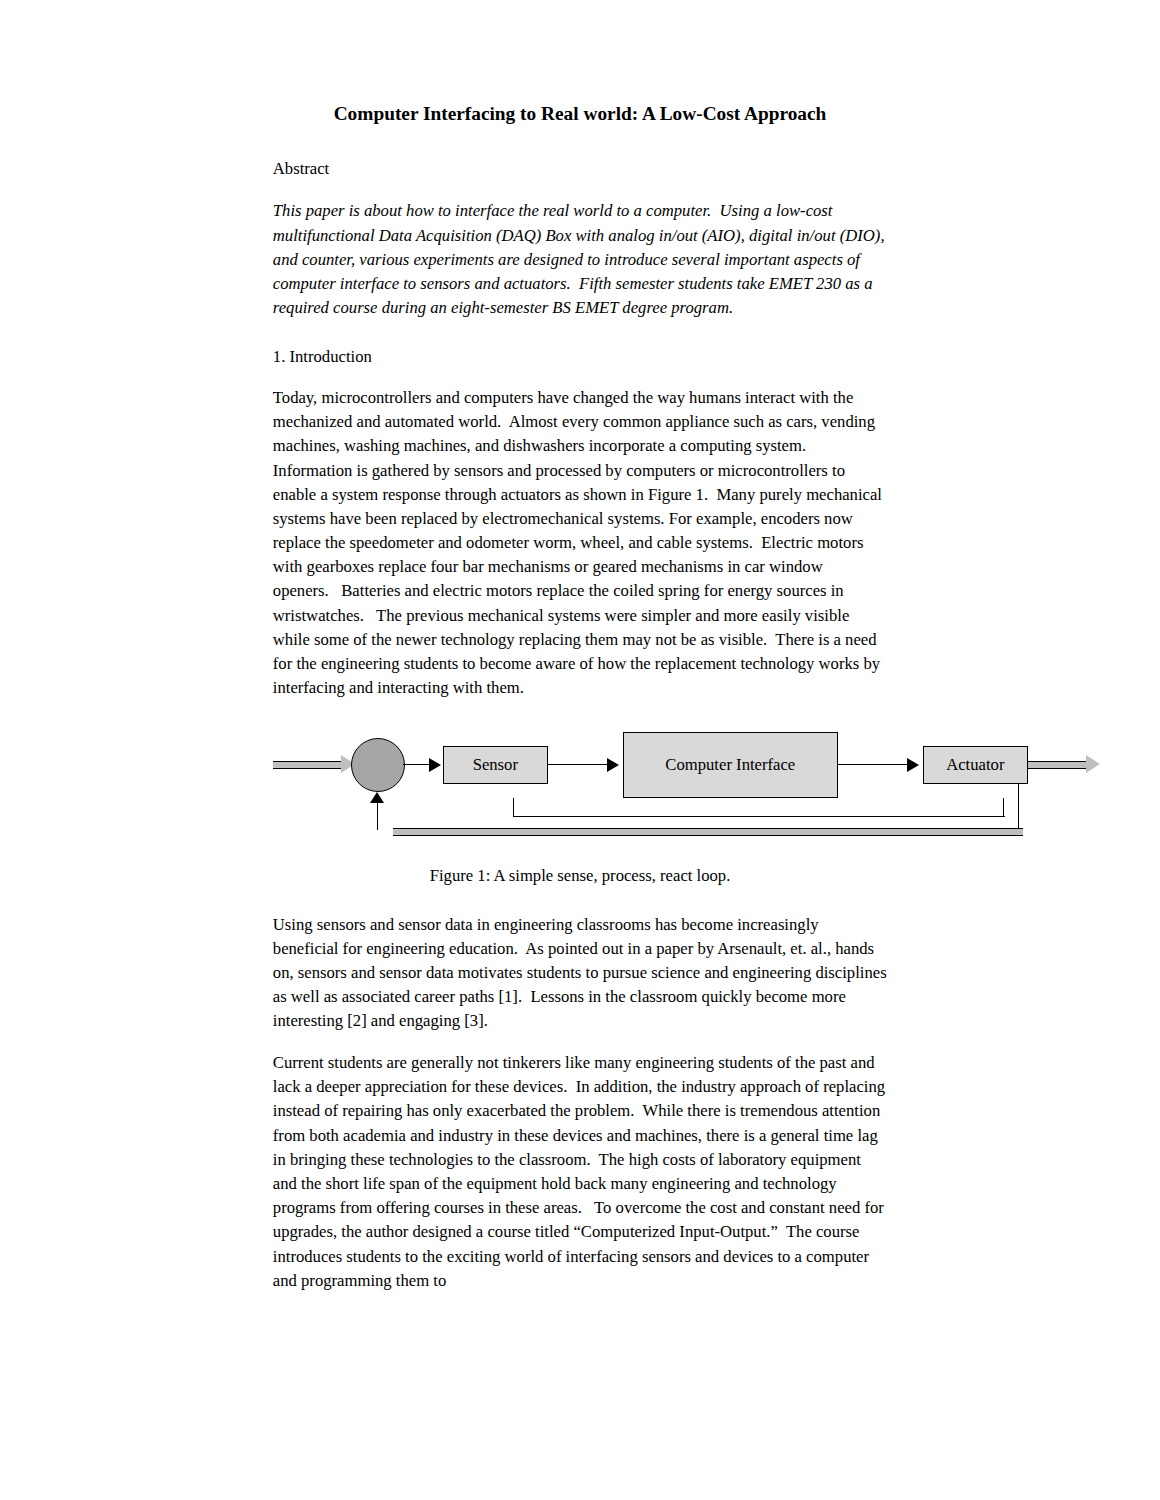Computer Interfacing to Real world: A Low-Cost Approach
Abstract
This paper is about how to interface the real world to a computer. Using a low-cost multifunctional Data Acquisition (DAQ) Box with analog in/out (AIO), digital in/out (DIO), and counter, various experiments are designed to introduce several important aspects of computer interface to sensors and actuators. Fifth semester students take EMET 230 as a required course during an eight-semester BS EMET degree program.
1. Introduction
Today, microcontrollers and computers have changed the way humans interact with the mechanized and automated world. Almost every common appliance such as cars, vending machines, washing machines, and dishwashers incorporate a computing system. Information is gathered by sensors and processed by computers or microcontrollers to enable a system response through actuators as shown in Figure 1. Many purely mechanical systems have been replaced by electromechanical systems. For example, encoders now replace the speedometer and odometer worm, wheel, and cable systems. Electric motors with gearboxes replace four bar mechanisms or geared mechanisms in car window openers. Batteries and electric motors replace the coiled spring for energy sources in wristwatches. The previous mechanical systems were simpler and more easily visible while some of the newer technology replacing them may not be as visible. There is a need for the engineering students to become aware of how the replacement technology works by interfacing and interacting with them.
Sensor
Computer Interface
Actuator
Figure 1: A simple sense, process, react loop.
Using sensors and sensor data in engineering classrooms has become increasingly beneficial for engineering education. As pointed out in a paper by Arsenault, et. al., hands on, sensors and sensor data motivates students to pursue science and engineering disciplines as well as associated career paths [1]. Lessons in the classroom quickly become more interesting [2] and engaging [3].
Current students are generally not tinkerers like many engineering students of the past and lack a deeper appreciation for these devices. In addition, the industry approach of replacing instead of repairing has only exacerbated the problem. While there is tremendous attention from both academia and industry in these devices and machines, there is a general time lag in bringing these technologies to the classroom. The high costs of laboratory equipment and the short life span of the equipment hold back many engineering and technology programs from offering courses in these areas. To overcome the cost and constant need for upgrades, the author designed a course titled “Computerized Input-Output.” The course introduces students to the exciting world of interfacing sensors and devices to a computer and programming them to